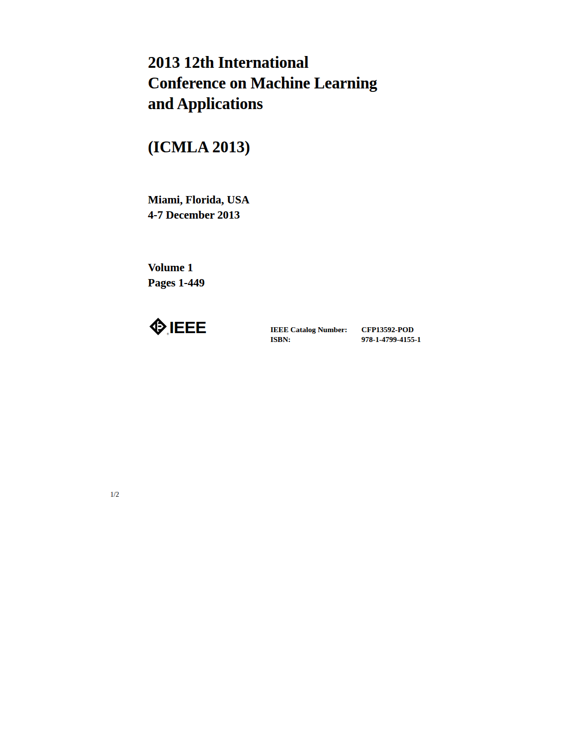2013 12th International
Conference on Machine Learning
and Applications
(ICMLA 2013)
Miami, Florida, USA
4-7 December 2013
Volume 1
Pages 1-449
IEEE ®
| IEEE Catalog Number: | CFP13592-POD |
| ISBN: | 978-1-4799-4155-1 |
1/2